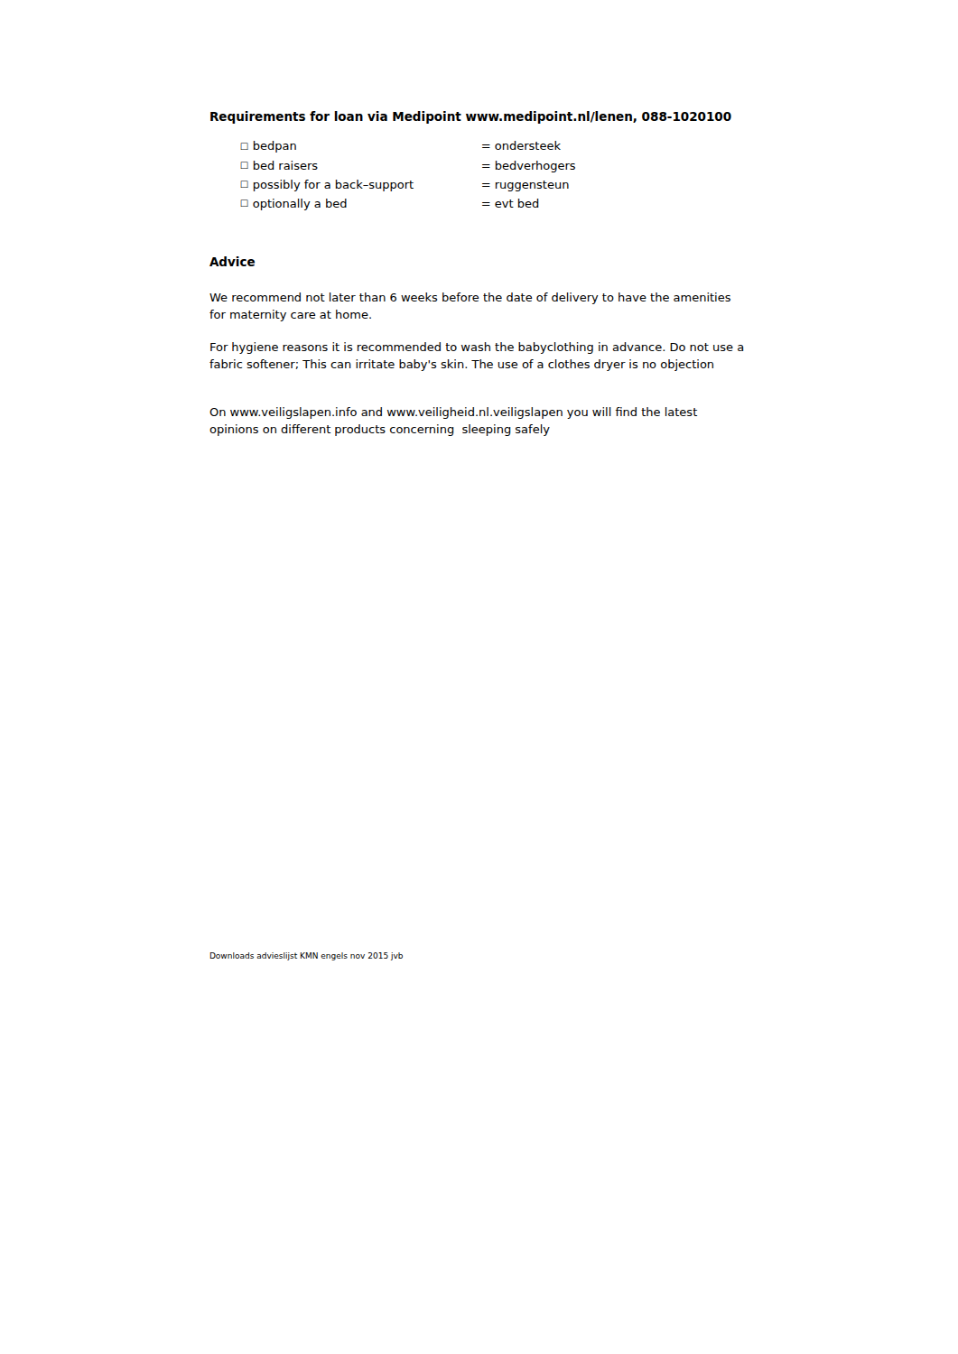Requirements for loan via Medipoint www.medipoint.nl/lenen, 088-1020100
| □ bedpan | = ondersteek |
| □ bed raisers | = bedverhogers |
| □ possibly for a back–support | = ruggensteun |
| □ optionally a bed | = evt bed |
Advice
We recommend not later than 6 weeks before the date of delivery to have the amenities for maternity care at home.
For hygiene reasons it is recommended to wash the babyclothing in advance. Do not use a fabric softener; This can irritate baby's skin. The use of a clothes dryer is no objection
On www.veiligslapen.info and www.veiligheid.nl.veiligslapen you will find the latest opinions on different products concerning sleeping safely
Downloads advieslijst KMN engels nov 2015 jvb